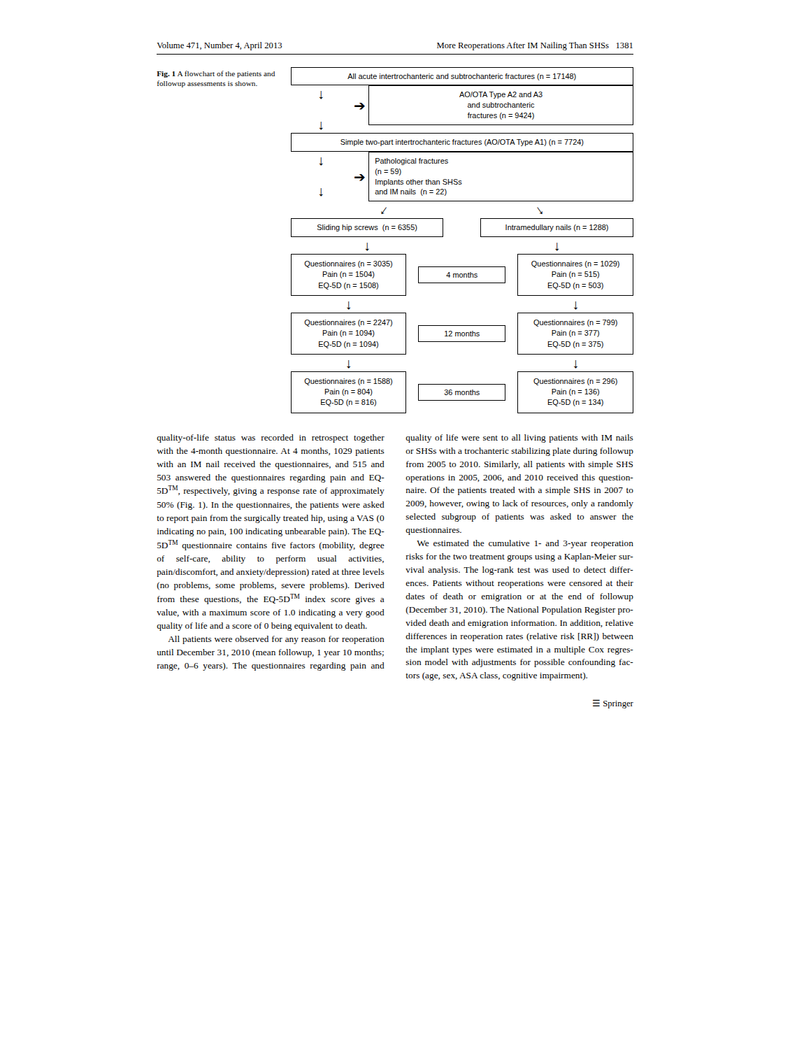Volume 471, Number 4, April 2013
More Reoperations After IM Nailing Than SHSs 1381
Fig. 1 A flowchart of the patients and followup assessments is shown.
All acute intertrochanteric and subtrochanteric fractures (n = 17148)
↓
↓
↓
➔
AO/OTA Type A2 and A3
and subtrochanteric
fractures (n = 9424)
Simple two-part intertrochanteric fractures (AO/OTA Type A1) (n = 7724)
↓
↓
↓
➔
Pathological fractures
(n = 59)
Implants other than SHSs
and IM nails (n = 22)
↓ ↓
Sliding hip screws (n = 6355)
Intramedullary nails (n = 1288)
↓
↓
Questionnaires (n = 3035)
Pain (n = 1504)
EQ-5D (n = 1508)
4 months
Questionnaires (n = 1029)
Pain (n = 515)
EQ-5D (n = 503)
↓
↓
Questionnaires (n = 2247)
Pain (n = 1094)
EQ-5D (n = 1094)
12 months
Questionnaires (n = 799)
Pain (n = 377)
EQ-5D (n = 375)
↓
↓
Questionnaires (n = 1588)
Pain (n = 804)
EQ-5D (n = 816)
36 months
Questionnaires (n = 296)
Pain (n = 136)
EQ-5D (n = 134)
quality-of-life status was recorded in retrospect together with the 4-month questionnaire. At 4 months, 1029 patients with an IM nail received the questionnaires, and 515 and 503 answered the questionnaires regarding pain and EQ-5DTM, respectively, giving a response rate of approximately 50% (Fig. 1). In the questionnaires, the patients were asked to report pain from the surgically treated hip, using a VAS (0 indicating no pain, 100 indicating unbearable pain). The EQ-5DTM questionnaire contains five factors (mobility, degree of self-care, ability to perform usual activities, pain/discomfort, and anxiety/depression) rated at three levels (no problems, some problems, severe problems). Derived from these questions, the EQ-5DTM index score gives a value, with a maximum score of 1.0 indicating a very good quality of life and a score of 0 being equivalent to death.
All patients were observed for any reason for reoperation until December 31, 2010 (mean followup, 1 year 10 months; range, 0–6 years). The questionnaires regarding pain and quality of life were sent to all living patients with IM nails or SHSs with a trochanteric stabilizing plate during followup from 2005 to 2010. Similarly, all patients with simple SHS operations in 2005, 2006, and 2010 received this questionnaire. Of the patients treated with a simple SHS in 2007 to 2009, however, owing to lack of resources, only a randomly selected subgroup of patients was asked to answer the questionnaires.
We estimated the cumulative 1- and 3-year reoperation risks for the two treatment groups using a Kaplan-Meier survival analysis. The log-rank test was used to detect differences. Patients without reoperations were censored at their dates of death or emigration or at the end of followup (December 31, 2010). The National Population Register provided death and emigration information. In addition, relative differences in reoperation rates (relative risk [RR]) between the implant types were estimated in a multiple Cox regression model with adjustments for possible confounding factors (age, sex, ASA class, cognitive impairment).
☰Springer